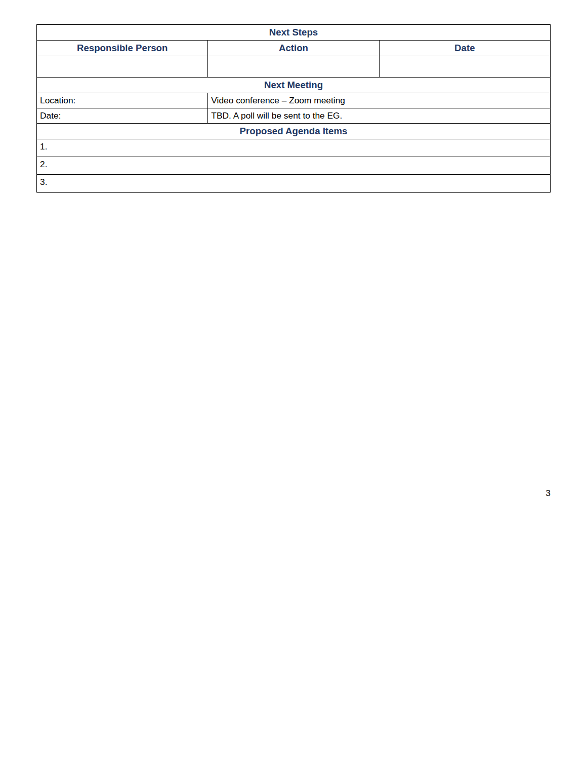| Next Steps |
| Responsible Person | Action | Date |
| Next Meeting |
| Location: | Video conference – Zoom meeting |
| Date: | TBD. A poll will be sent to the EG. |
| Proposed Agenda Items |
| 1. |
| 2. |
| 3. |
3